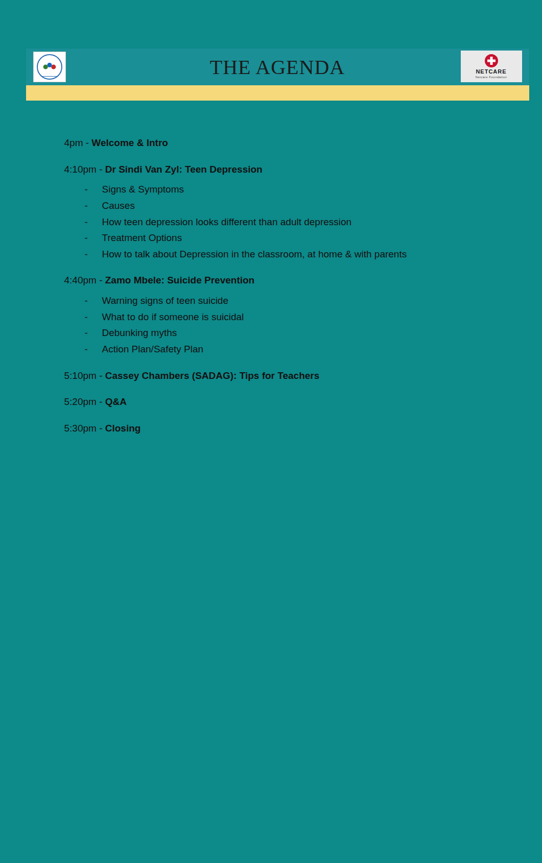THE AGENDA
NETCARE
Netcare Foundation
4pm - Welcome & Intro
4:10pm - Dr Sindi Van Zyl: Teen Depression
Signs & Symptoms
Causes
How teen depression looks different than adult depression
Treatment Options
How to talk about Depression in the classroom, at home & with parents
4:40pm - Zamo Mbele: Suicide Prevention
Warning signs of teen suicide
What to do if someone is suicidal
Debunking myths
Action Plan/Safety Plan
5:10pm - Cassey Chambers (SADAG): Tips for Teachers
5:20pm - Q&A
5:30pm - Closing